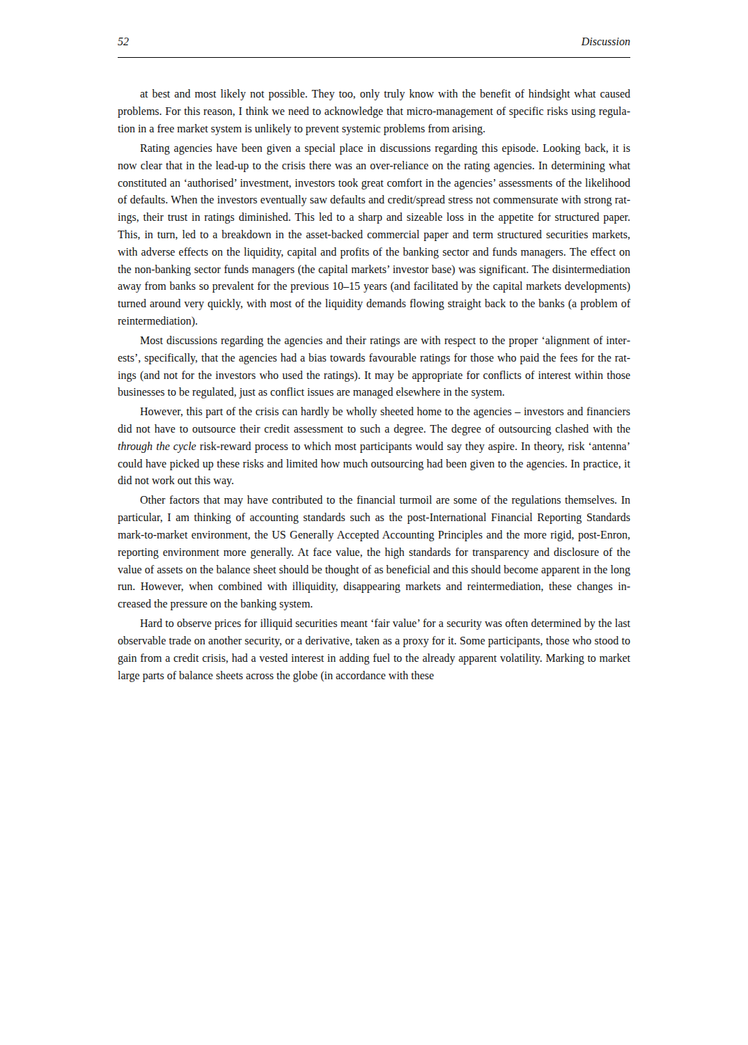52 Discussion
at best and most likely not possible. They too, only truly know with the benefit of hindsight what caused problems. For this reason, I think we need to acknowledge that micro-management of specific risks using regulation in a free market system is unlikely to prevent systemic problems from arising.
Rating agencies have been given a special place in discussions regarding this episode. Looking back, it is now clear that in the lead-up to the crisis there was an over-reliance on the rating agencies. In determining what constituted an ‘authorised’ investment, investors took great comfort in the agencies’ assessments of the likelihood of defaults. When the investors eventually saw defaults and credit/spread stress not commensurate with strong ratings, their trust in ratings diminished. This led to a sharp and sizeable loss in the appetite for structured paper. This, in turn, led to a breakdown in the asset-backed commercial paper and term structured securities markets, with adverse effects on the liquidity, capital and profits of the banking sector and funds managers. The effect on the non-banking sector funds managers (the capital markets’ investor base) was significant. The disintermediation away from banks so prevalent for the previous 10–15 years (and facilitated by the capital markets developments) turned around very quickly, with most of the liquidity demands flowing straight back to the banks (a problem of reintermediation).
Most discussions regarding the agencies and their ratings are with respect to the proper ‘alignment of interests’, specifically, that the agencies had a bias towards favourable ratings for those who paid the fees for the ratings (and not for the investors who used the ratings). It may be appropriate for conflicts of interest within those businesses to be regulated, just as conflict issues are managed elsewhere in the system.
However, this part of the crisis can hardly be wholly sheeted home to the agencies – investors and financiers did not have to outsource their credit assessment to such a degree. The degree of outsourcing clashed with the through the cycle risk-reward process to which most participants would say they aspire. In theory, risk ‘antenna’ could have picked up these risks and limited how much outsourcing had been given to the agencies. In practice, it did not work out this way.
Other factors that may have contributed to the financial turmoil are some of the regulations themselves. In particular, I am thinking of accounting standards such as the post-International Financial Reporting Standards mark-to-market environment, the US Generally Accepted Accounting Principles and the more rigid, post-Enron, reporting environment more generally. At face value, the high standards for transparency and disclosure of the value of assets on the balance sheet should be thought of as beneficial and this should become apparent in the long run. However, when combined with illiquidity, disappearing markets and reintermediation, these changes increased the pressure on the banking system.
Hard to observe prices for illiquid securities meant ‘fair value’ for a security was often determined by the last observable trade on another security, or a derivative, taken as a proxy for it. Some participants, those who stood to gain from a credit crisis, had a vested interest in adding fuel to the already apparent volatility. Marking to market large parts of balance sheets across the globe (in accordance with these